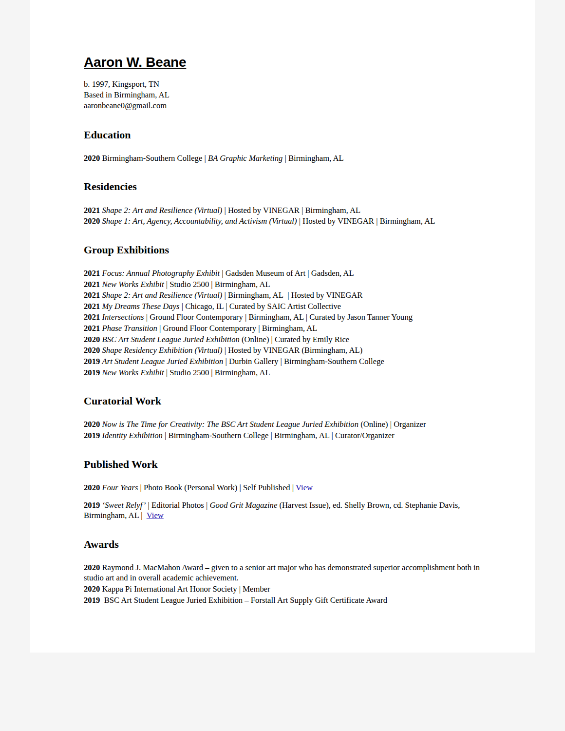Aaron W. Beane
b. 1997, Kingsport, TN
Based in Birmingham, AL
aaronbeane0@gmail.com
Education
2020 Birmingham-Southern College | BA Graphic Marketing | Birmingham, AL
Residencies
2021 Shape 2: Art and Resilience (Virtual) | Hosted by VINEGAR | Birmingham, AL
2020 Shape 1: Art, Agency, Accountability, and Activism (Virtual) | Hosted by VINEGAR | Birmingham, AL
Group Exhibitions
2021 Focus: Annual Photography Exhibit | Gadsden Museum of Art | Gadsden, AL
2021 New Works Exhibit | Studio 2500 | Birmingham, AL
2021 Shape 2: Art and Resilience (Virtual) | Birmingham, AL | Hosted by VINEGAR
2021 My Dreams These Days | Chicago, IL | Curated by SAIC Artist Collective
2021 Intersections | Ground Floor Contemporary | Birmingham, AL | Curated by Jason Tanner Young
2021 Phase Transition | Ground Floor Contemporary | Birmingham, AL
2020 BSC Art Student League Juried Exhibition (Online) | Curated by Emily Rice
2020 Shape Residency Exhibition (Virtual) | Hosted by VINEGAR (Birmingham, AL)
2019 Art Student League Juried Exhibition | Durbin Gallery | Birmingham-Southern College
2019 New Works Exhibit | Studio 2500 | Birmingham, AL
Curatorial Work
2020 Now is The Time for Creativity: The BSC Art Student League Juried Exhibition (Online) | Organizer
2019 Identity Exhibition | Birmingham-Southern College | Birmingham, AL | Curator/Organizer
Published Work
2020 Four Years | Photo Book (Personal Work) | Self Published | View
2019 ‘Sweet Relyf’ | Editorial Photos | Good Grit Magazine (Harvest Issue), ed. Shelly Brown, cd. Stephanie Davis, Birmingham, AL | View
Awards
2020 Raymond J. MacMahon Award – given to a senior art major who has demonstrated superior accomplishment both in studio art and in overall academic achievement.
2020 Kappa Pi International Art Honor Society | Member
2019 BSC Art Student League Juried Exhibition – Forstall Art Supply Gift Certificate Award